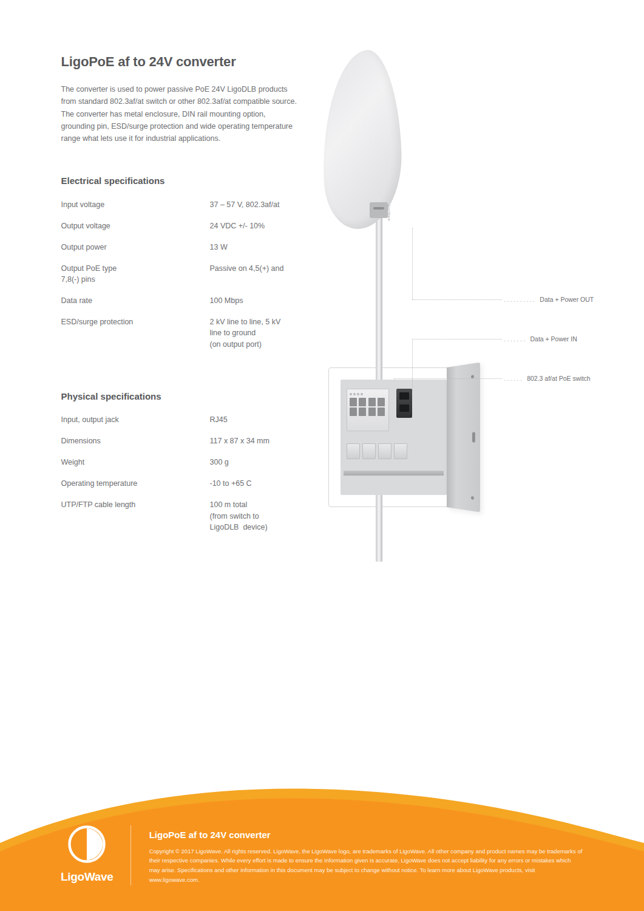LigoPoE af to 24V converter
The converter is used to power passive PoE 24V LigoDLB products from standard 802.3af/at switch or other 802.3af/at compatible source. The converter has metal enclosure, DIN rail mounting option, grounding pin, ESD/surge protection and wide operating temperature range what lets use it for industrial applications.
Electrical specifications
| Input voltage | 37 – 57 V, 802.3af/at |
| Output voltage | 24 VDC +/- 10% |
| Output power | 13 W |
| Output PoE type 7,8(-) pins | Passive on 4,5(+) and |
| Data rate | 100 Mbps |
| ESD/surge protection | 2 kV line to line, 5 kV line to ground (on output port) |
Physical specifications
| Input, output jack | RJ45 |
| Dimensions | 117 x 87 x 34 mm |
| Weight | 300 g |
| Operating temperature | -10 to +65 C |
| UTP/FTP cable length | 100 m total (from switch to LigoDLB device) |
LigoWave
.......... Data + Power OUT
....... Data + Power IN
...... 802.3 af/at PoE switch
LigoWave
LigoPoE af to 24V converter
Copyright © 2017 LigoWave. All rights reserved. LigoWave, the LigoWave logo, are trademarks of LigoWave. All other company and product names may be trademarks of their respective companies. While every effort is made to ensure the information given is accurate, LigoWave does not accept liability for any errors or mistakes which may arise. Specifications and other information in this document may be subject to change without notice. To learn more about LigoWave products, visit www.ligowave.com.